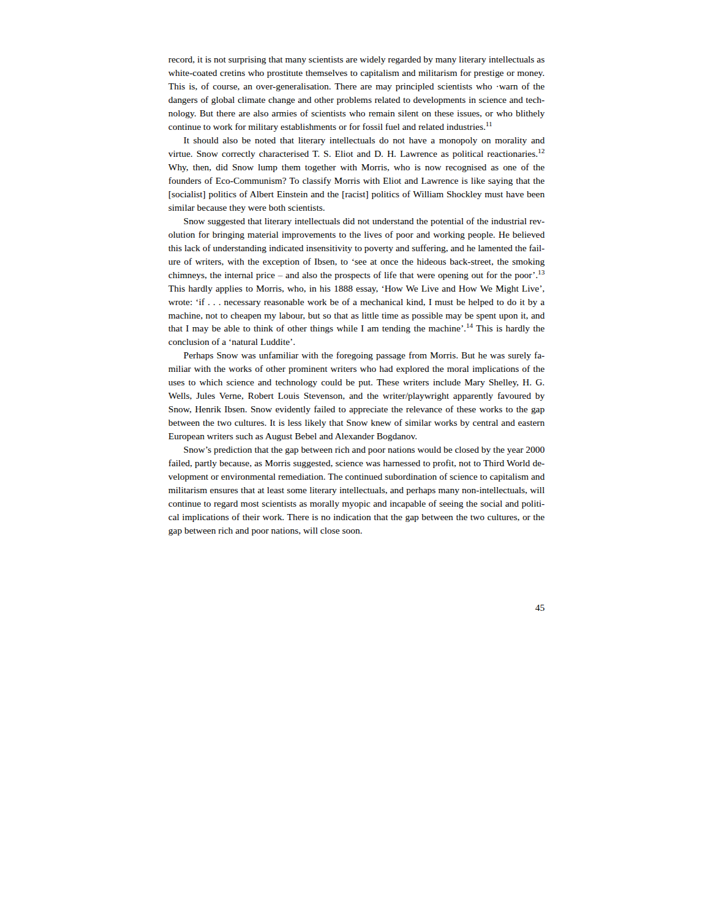record, it is not surprising that many scientists are widely regarded by many literary intellectuals as white-coated cretins who prostitute themselves to capitalism and militarism for prestige or money. This is, of course, an over-generalisation. There are may principled scientists who ·warn of the dangers of global climate change and other problems related to developments in science and technology. But there are also armies of scientists who remain silent on these issues, or who blithely continue to work for military establishments or for fossil fuel and related industries.11
It should also be noted that literary intellectuals do not have a monopoly on morality and virtue. Snow correctly characterised T. S. Eliot and D. H. Lawrence as political reactionaries.12 Why, then, did Snow lump them together with Morris, who is now recognised as one of the founders of Eco-Communism? To classify Morris with Eliot and Lawrence is like saying that the [socialist] politics of Albert Einstein and the [racist] politics of William Shockley must have been similar because they were both scientists.
Snow suggested that literary intellectuals did not understand the potential of the industrial revolution for bringing material improvements to the lives of poor and working people. He believed this lack of understanding indicated insensitivity to poverty and suffering, and he lamented the failure of writers, with the exception of Ibsen, to ‘see at once the hideous back-street, the smoking chimneys, the internal price – and also the prospects of life that were opening out for the poor’.13 This hardly applies to Morris, who, in his 1888 essay, ‘How We Live and How We Might Live’, wrote: ‘if . . . necessary reasonable work be of a mechanical kind, I must be helped to do it by a machine, not to cheapen my labour, but so that as little time as possible may be spent upon it, and that I may be able to think of other things while I am tending the machine’.14 This is hardly the conclusion of a ‘natural Luddite’.
Perhaps Snow was unfamiliar with the foregoing passage from Morris. But he was surely familiar with the works of other prominent writers who had explored the moral implications of the uses to which science and technology could be put. These writers include Mary Shelley, H. G. Wells, Jules Verne, Robert Louis Stevenson, and the writer/playwright apparently favoured by Snow, Henrik Ibsen. Snow evidently failed to appreciate the relevance of these works to the gap between the two cultures. It is less likely that Snow knew of similar works by central and eastern European writers such as August Bebel and Alexander Bogdanov.
Snow’s prediction that the gap between rich and poor nations would be closed by the year 2000 failed, partly because, as Morris suggested, science was harnessed to profit, not to Third World development or environmental remediation. The continued subordination of science to capitalism and militarism ensures that at least some literary intellectuals, and perhaps many non-intellectuals, will continue to regard most scientists as morally myopic and incapable of seeing the social and political implications of their work. There is no indication that the gap between the two cultures, or the gap between rich and poor nations, will close soon.
45